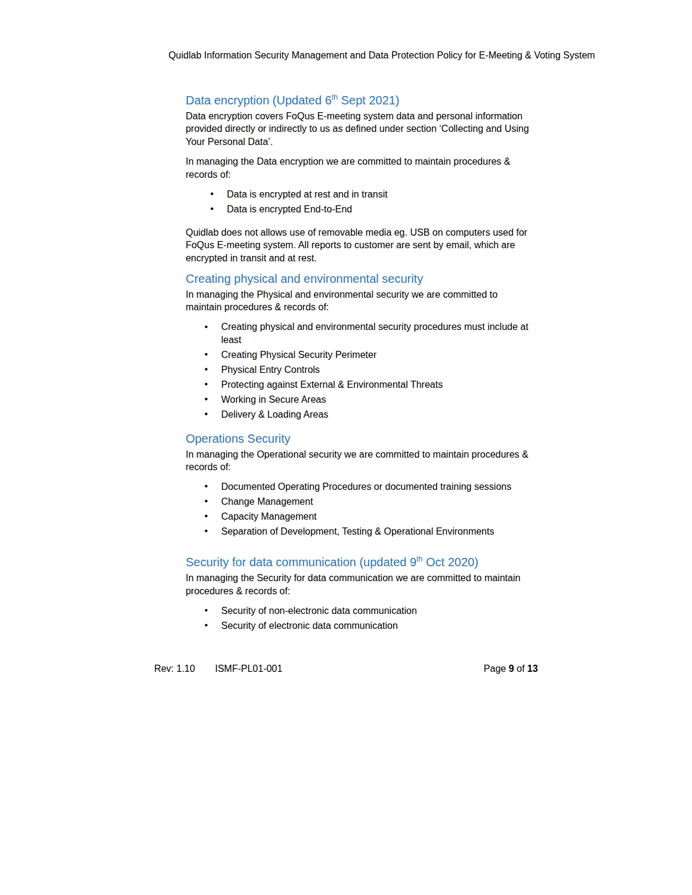Quidlab Information Security Management and Data Protection Policy for E-Meeting & Voting System
Data encryption (Updated 6th Sept 2021)
Data encryption covers FoQus E-meeting system data and personal information provided directly or indirectly to us as defined under section ‘Collecting and Using Your Personal Data’.
In managing the Data encryption we are committed to maintain procedures & records of:
Data is encrypted at rest and in transit
Data is encrypted End-to-End
Quidlab does not allows use of removable media eg. USB on computers used for FoQus E-meeting system. All reports to customer are sent by email, which are encrypted in transit and at rest.
Creating physical and environmental security
In managing the Physical and environmental security we are committed to maintain procedures & records of:
Creating physical and environmental security procedures must include at least
Creating Physical Security Perimeter
Physical Entry Controls
Protecting against External & Environmental Threats
Working in Secure Areas
Delivery & Loading Areas
Operations Security
In managing the Operational security we are committed to maintain procedures & records of:
Documented Operating Procedures or documented training sessions
Change Management
Capacity Management
Separation of Development, Testing & Operational Environments
Security for data communication (updated 9th Oct 2020)
In managing the Security for data communication we are committed to maintain procedures & records of:
Security of non-electronic data communication
Security of electronic data communication
Rev: 1.10 ISMF-PL01-001
Page 9 of 13